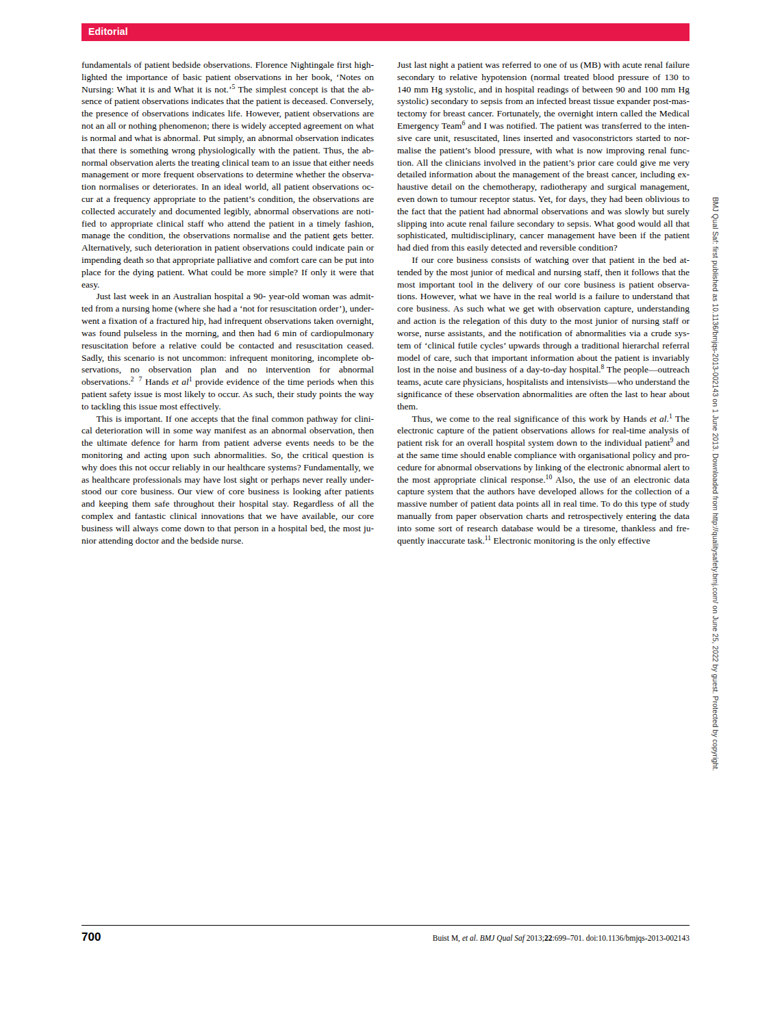Editorial
fundamentals of patient bedside observations. Florence Nightingale first highlighted the importance of basic patient observations in her book, ‘Notes on Nursing: What it is and What it is not.’5 The simplest concept is that the absence of patient observations indicates that the patient is deceased. Conversely, the presence of observations indicates life. However, patient observations are not an all or nothing phenomenon; there is widely accepted agreement on what is normal and what is abnormal. Put simply, an abnormal observation indicates that there is something wrong physiologically with the patient. Thus, the abnormal observation alerts the treating clinical team to an issue that either needs management or more frequent observations to determine whether the observation normalises or deteriorates. In an ideal world, all patient observations occur at a frequency appropriate to the patient’s condition, the observations are collected accurately and documented legibly, abnormal observations are notified to appropriate clinical staff who attend the patient in a timely fashion, manage the condition, the observations normalise and the patient gets better. Alternatively, such deterioration in patient observations could indicate pain or impending death so that appropriate palliative and comfort care can be put into place for the dying patient. What could be more simple? If only it were that easy.
Just last week in an Australian hospital a 90- year-old woman was admitted from a nursing home (where she had a ‘not for resuscitation order’), underwent a fixation of a fractured hip, had infrequent observations taken overnight, was found pulseless in the morning, and then had 6 min of cardiopulmonary resuscitation before a relative could be contacted and resuscitation ceased. Sadly, this scenario is not uncommon: infrequent monitoring, incomplete observations, no observation plan and no intervention for abnormal observations.2 7 Hands et al1 provide evidence of the time periods when this patient safety issue is most likely to occur. As such, their study points the way to tackling this issue most effectively.
This is important. If one accepts that the final common pathway for clinical deterioration will in some way manifest as an abnormal observation, then the ultimate defence for harm from patient adverse events needs to be the monitoring and acting upon such abnormalities. So, the critical question is why does this not occur reliably in our healthcare systems? Fundamentally, we as healthcare professionals may have lost sight or perhaps never really understood our core business. Our view of core business is looking after patients and keeping them safe throughout their hospital stay. Regardless of all the complex and fantastic clinical innovations that we have available, our core business will always come down to that person in a hospital bed, the most junior attending doctor and the bedside nurse.
Just last night a patient was referred to one of us (MB) with acute renal failure secondary to relative hypotension (normal treated blood pressure of 130 to 140 mm Hg systolic, and in hospital readings of between 90 and 100 mm Hg systolic) secondary to sepsis from an infected breast tissue expander post-mastectomy for breast cancer. Fortunately, the overnight intern called the Medical Emergency Team6 and I was notified. The patient was transferred to the intensive care unit, resuscitated, lines inserted and vasoconstrictors started to normalise the patient’s blood pressure, with what is now improving renal function. All the clinicians involved in the patient’s prior care could give me very detailed information about the management of the breast cancer, including exhaustive detail on the chemotherapy, radiotherapy and surgical management, even down to tumour receptor status. Yet, for days, they had been oblivious to the fact that the patient had abnormal observations and was slowly but surely slipping into acute renal failure secondary to sepsis. What good would all that sophisticated, multidisciplinary, cancer management have been if the patient had died from this easily detected and reversible condition?
If our core business consists of watching over that patient in the bed attended by the most junior of medical and nursing staff, then it follows that the most important tool in the delivery of our core business is patient observations. However, what we have in the real world is a failure to understand that core business. As such what we get with observation capture, understanding and action is the relegation of this duty to the most junior of nursing staff or worse, nurse assistants, and the notification of abnormalities via a crude system of ‘clinical futile cycles’ upwards through a traditional hierarchal referral model of care, such that important information about the patient is invariably lost in the noise and business of a day-to-day hospital.8 The people—outreach teams, acute care physicians, hospitalists and intensivists—who understand the significance of these observation abnormalities are often the last to hear about them.
Thus, we come to the real significance of this work by Hands et al.1 The electronic capture of the patient observations allows for real-time analysis of patient risk for an overall hospital system down to the individual patient9 and at the same time should enable compliance with organisational policy and procedure for abnormal observations by linking of the electronic abnormal alert to the most appropriate clinical response.10 Also, the use of an electronic data capture system that the authors have developed allows for the collection of a massive number of patient data points all in real time. To do this type of study manually from paper observation charts and retrospectively entering the data into some sort of research database would be a tiresome, thankless and frequently inaccurate task.11 Electronic monitoring is the only effective
700
Buist M, et al. BMJ Qual Saf 2013;22:699–701. doi:10.1136/bmjqs-2013-002143
BMJ Qual Saf: first published as 10.1136/bmjqs-2013-002143 on 1 June 2013. Downloaded from http://qualitysafety.bmj.com/ on June 25, 2022 by guest. Protected by copyright.